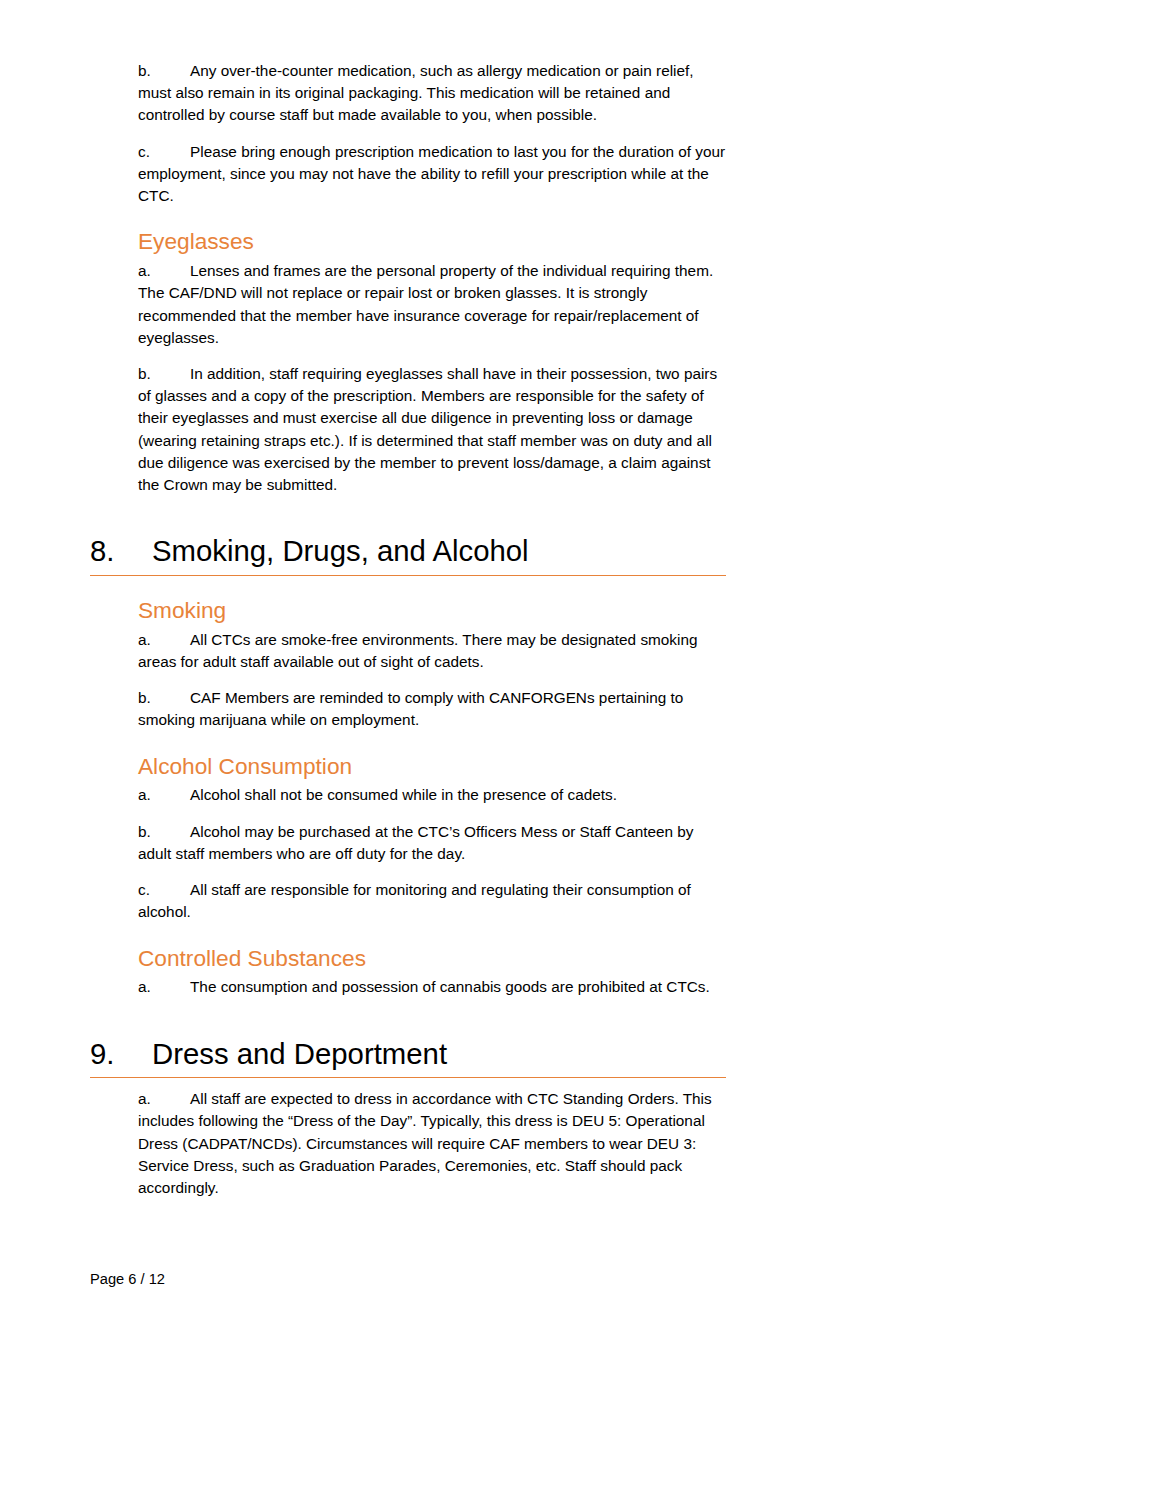b. Any over-the-counter medication, such as allergy medication or pain relief, must also remain in its original packaging. This medication will be retained and controlled by course staff but made available to you, when possible.
c. Please bring enough prescription medication to last you for the duration of your employment, since you may not have the ability to refill your prescription while at the CTC.
Eyeglasses
a. Lenses and frames are the personal property of the individual requiring them. The CAF/DND will not replace or repair lost or broken glasses. It is strongly recommended that the member have insurance coverage for repair/replacement of eyeglasses.
b. In addition, staff requiring eyeglasses shall have in their possession, two pairs of glasses and a copy of the prescription. Members are responsible for the safety of their eyeglasses and must exercise all due diligence in preventing loss or damage (wearing retaining straps etc.). If is determined that staff member was on duty and all due diligence was exercised by the member to prevent loss/damage, a claim against the Crown may be submitted.
8. Smoking, Drugs, and Alcohol
Smoking
a. All CTCs are smoke-free environments. There may be designated smoking areas for adult staff available out of sight of cadets.
b. CAF Members are reminded to comply with CANFORGENs pertaining to smoking marijuana while on employment.
Alcohol Consumption
a. Alcohol shall not be consumed while in the presence of cadets.
b. Alcohol may be purchased at the CTC’s Officers Mess or Staff Canteen by adult staff members who are off duty for the day.
c. All staff are responsible for monitoring and regulating their consumption of alcohol.
Controlled Substances
a. The consumption and possession of cannabis goods are prohibited at CTCs.
9. Dress and Deportment
a. All staff are expected to dress in accordance with CTC Standing Orders. This includes following the “Dress of the Day”. Typically, this dress is DEU 5: Operational Dress (CADPAT/NCDs). Circumstances will require CAF members to wear DEU 3: Service Dress, such as Graduation Parades, Ceremonies, etc. Staff should pack accordingly.
Page 6 / 12